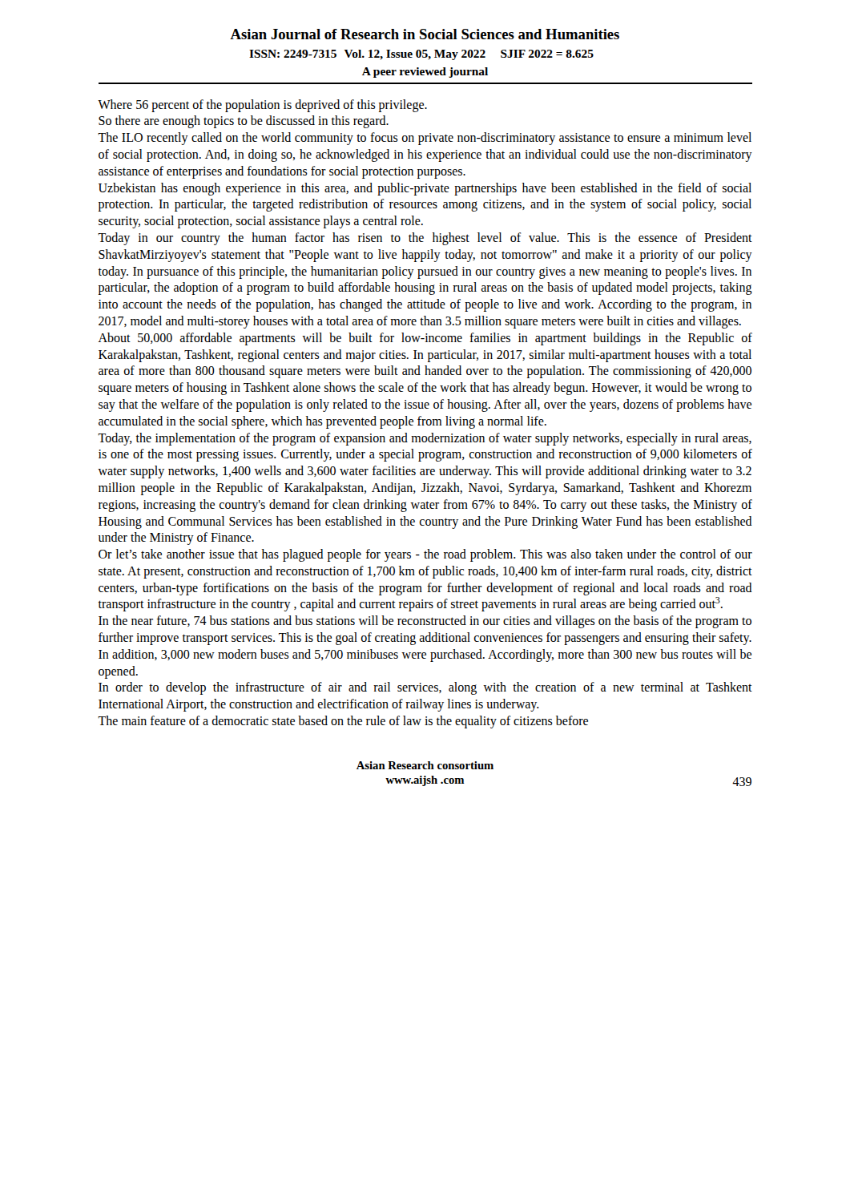Asian Journal of Research in Social Sciences and Humanities
ISSN: 2249-7315Vol. 12, Issue 05, May 2022 SJIF 2022 = 8.625
A peer reviewed journal
Where 56 percent of the population is deprived of this privilege.
So there are enough topics to be discussed in this regard.
The ILO recently called on the world community to focus on private non-discriminatory assistance to ensure a minimum level of social protection. And, in doing so, he acknowledged in his experience that an individual could use the non-discriminatory assistance of enterprises and foundations for social protection purposes.
Uzbekistan has enough experience in this area, and public-private partnerships have been established in the field of social protection. In particular, the targeted redistribution of resources among citizens, and in the system of social policy, social security, social protection, social assistance plays a central role.
Today in our country the human factor has risen to the highest level of value. This is the essence of President ShavkatMirziyoyev's statement that "People want to live happily today, not tomorrow" and make it a priority of our policy today. In pursuance of this principle, the humanitarian policy pursued in our country gives a new meaning to people's lives. In particular, the adoption of a program to build affordable housing in rural areas on the basis of updated model projects, taking into account the needs of the population, has changed the attitude of people to live and work. According to the program, in 2017, model and multi-storey houses with a total area of more than 3.5 million square meters were built in cities and villages.
About 50,000 affordable apartments will be built for low-income families in apartment buildings in the Republic of Karakalpakstan, Tashkent, regional centers and major cities. In particular, in 2017, similar multi-apartment houses with a total area of more than 800 thousand square meters were built and handed over to the population. The commissioning of 420,000 square meters of housing in Tashkent alone shows the scale of the work that has already begun. However, it would be wrong to say that the welfare of the population is only related to the issue of housing. After all, over the years, dozens of problems have accumulated in the social sphere, which has prevented people from living a normal life.
Today, the implementation of the program of expansion and modernization of water supply networks, especially in rural areas, is one of the most pressing issues. Currently, under a special program, construction and reconstruction of 9,000 kilometers of water supply networks, 1,400 wells and 3,600 water facilities are underway. This will provide additional drinking water to 3.2 million people in the Republic of Karakalpakstan, Andijan, Jizzakh, Navoi, Syrdarya, Samarkand, Tashkent and Khorezm regions, increasing the country's demand for clean drinking water from 67% to 84%. To carry out these tasks, the Ministry of Housing and Communal Services has been established in the country and the Pure Drinking Water Fund has been established under the Ministry of Finance.
Or let’s take another issue that has plagued people for years - the road problem. This was also taken under the control of our state. At present, construction and reconstruction of 1,700 km of public roads, 10,400 km of inter-farm rural roads, city, district centers, urban-type fortifications on the basis of the program for further development of regional and local roads and road transport infrastructure in the country , capital and current repairs of street pavements in rural areas are being carried out3.
In the near future, 74 bus stations and bus stations will be reconstructed in our cities and villages on the basis of the program to further improve transport services. This is the goal of creating additional conveniences for passengers and ensuring their safety. In addition, 3,000 new modern buses and 5,700 minibuses were purchased. Accordingly, more than 300 new bus routes will be opened.
In order to develop the infrastructure of air and rail services, along with the creation of a new terminal at Tashkent International Airport, the construction and electrification of railway lines is underway.
The main feature of a democratic state based on the rule of law is the equality of citizens before
Asian Research consortium
www.aijsh .com
439